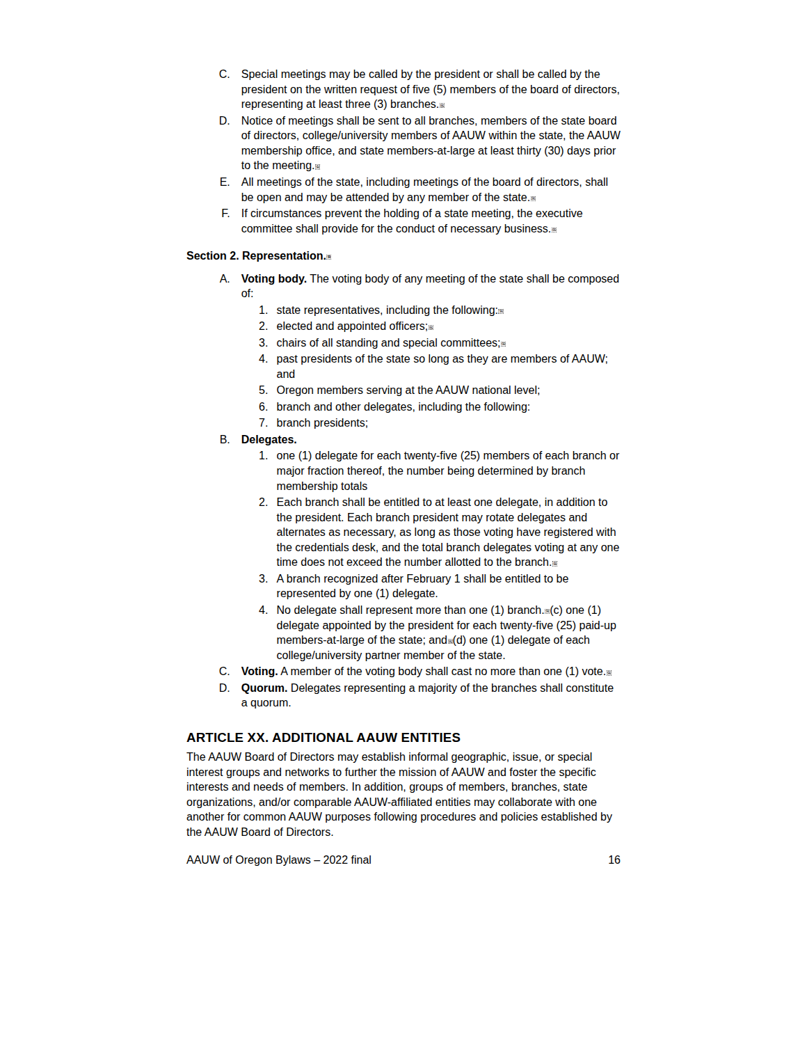Special meetings may be called by the president or shall be called by the president on the written request of five (5) members of the board of directors, representing at least three (3) branches.
Notice of meetings shall be sent to all branches, members of the state board of directors, college/university members of AAUW within the state, the AAUW membership office, and state members-at-large at least thirty (30) days prior to the meeting.
All meetings of the state, including meetings of the board of directors, shall be open and may be attended by any member of the state.
If circumstances prevent the holding of a state meeting, the executive committee shall provide for the conduct of necessary business.
Section 2. Representation.
Voting body. The voting body of any meeting of the state shall be composed of:
state representatives, including the following:
elected and appointed officers;
chairs of all standing and special committees;
past presidents of the state so long as they are members of AAUW; and
Oregon members serving at the AAUW national level;
branch and other delegates, including the following:
branch presidents;
Delegates.
one (1) delegate for each twenty-five (25) members of each branch or major fraction thereof, the number being determined by branch membership totals
Each branch shall be entitled to at least one delegate, in addition to the president. Each branch president may rotate delegates and alternates as necessary, as long as those voting have registered with the credentials desk, and the total branch delegates voting at any one time does not exceed the number allotted to the branch.
A branch recognized after February 1 shall be entitled to be represented by one (1) delegate.
No delegate shall represent more than one (1) branch. (c) one (1) delegate appointed by the president for each twenty-five (25) paid-up members-at-large of the state; and (d) one (1) delegate of each college/university partner member of the state.
Voting. A member of the voting body shall cast no more than one (1) vote.
Quorum. Delegates representing a majority of the branches shall constitute a quorum.
ARTICLE XX. ADDITIONAL AAUW ENTITIES
The AAUW Board of Directors may establish informal geographic, issue, or special interest groups and networks to further the mission of AAUW and foster the specific interests and needs of members. In addition, groups of members, branches, state organizations, and/or comparable AAUW-affiliated entities may collaborate with one another for common AAUW purposes following procedures and policies established by the AAUW Board of Directors.
AAUW of Oregon Bylaws – 2022 final 16